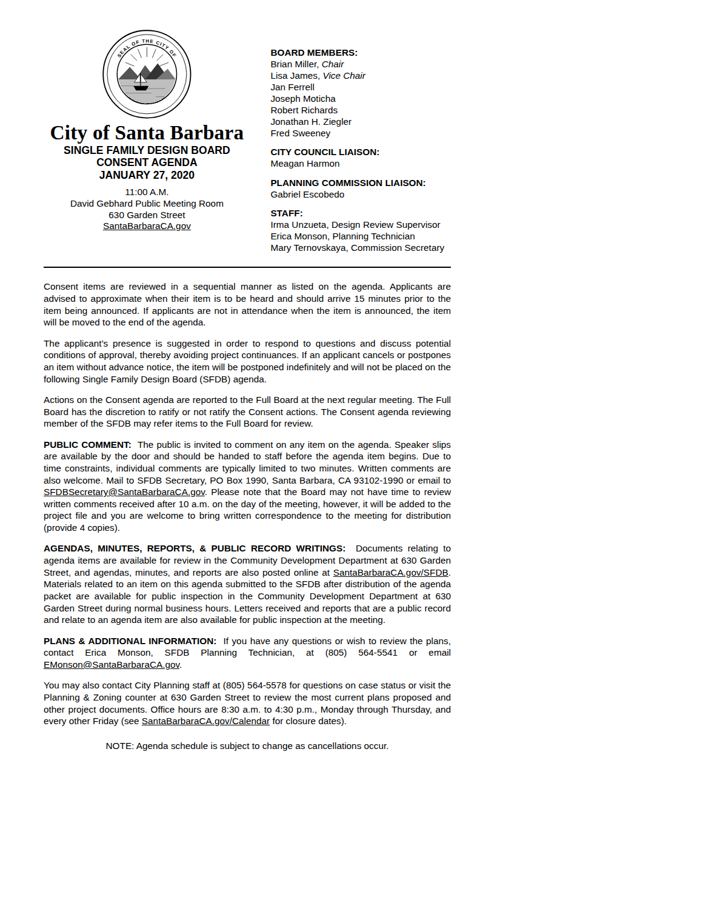SEAL OF THE CITY OF CALIFORNIA
City of Santa Barbara
SINGLE FAMILY DESIGN BOARD
CONSENT AGENDA
JANUARY 27, 2020
11:00 A.M.
David Gebhard Public Meeting Room
630 Garden Street
SantaBarbaraCA.gov
BOARD MEMBERS:
Brian Miller, Chair
Lisa James, Vice Chair
Jan Ferrell
Joseph Moticha
Robert Richards
Jonathan H. Ziegler
Fred Sweeney
CITY COUNCIL LIAISON:
Meagan Harmon
PLANNING COMMISSION LIAISON:
Gabriel Escobedo
STAFF:
Irma Unzueta, Design Review Supervisor
Erica Monson, Planning Technician
Mary Ternovskaya, Commission Secretary
Consent items are reviewed in a sequential manner as listed on the agenda. Applicants are advised to approximate when their item is to be heard and should arrive 15 minutes prior to the item being announced. If applicants are not in attendance when the item is announced, the item will be moved to the end of the agenda.
The applicant’s presence is suggested in order to respond to questions and discuss potential conditions of approval, thereby avoiding project continuances. If an applicant cancels or postpones an item without advance notice, the item will be postponed indefinitely and will not be placed on the following Single Family Design Board (SFDB) agenda.
Actions on the Consent agenda are reported to the Full Board at the next regular meeting. The Full Board has the discretion to ratify or not ratify the Consent actions. The Consent agenda reviewing member of the SFDB may refer items to the Full Board for review.
PUBLIC COMMENT: The public is invited to comment on any item on the agenda. Speaker slips are available by the door and should be handed to staff before the agenda item begins. Due to time constraints, individual comments are typically limited to two minutes. Written comments are also welcome. Mail to SFDB Secretary, PO Box 1990, Santa Barbara, CA 93102-1990 or email to SFDBSecretary@SantaBarbaraCA.gov. Please note that the Board may not have time to review written comments received after 10 a.m. on the day of the meeting, however, it will be added to the project file and you are welcome to bring written correspondence to the meeting for distribution (provide 4 copies).
AGENDAS, MINUTES, REPORTS, & PUBLIC RECORD WRITINGS: Documents relating to agenda items are available for review in the Community Development Department at 630 Garden Street, and agendas, minutes, and reports are also posted online at SantaBarbaraCA.gov/SFDB. Materials related to an item on this agenda submitted to the SFDB after distribution of the agenda packet are available for public inspection in the Community Development Department at 630 Garden Street during normal business hours. Letters received and reports that are a public record and relate to an agenda item are also available for public inspection at the meeting.
PLANS & ADDITIONAL INFORMATION: If you have any questions or wish to review the plans, contact Erica Monson, SFDB Planning Technician, at (805) 564-5541 or email EMonson@SantaBarbaraCA.gov.
You may also contact City Planning staff at (805) 564-5578 for questions on case status or visit the Planning & Zoning counter at 630 Garden Street to review the most current plans proposed and other project documents. Office hours are 8:30 a.m. to 4:30 p.m., Monday through Thursday, and every other Friday (see SantaBarbaraCA.gov/Calendar for closure dates).
NOTE: Agenda schedule is subject to change as cancellations occur.